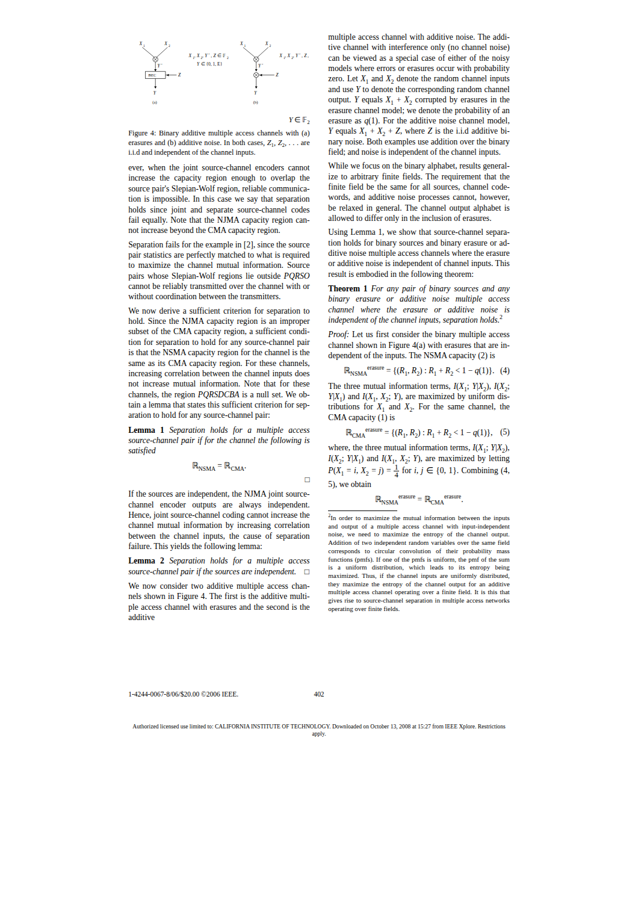X1 X2 Y′′ BEC Z Y (a) X1 , X2 , Y′′ , Z ∈ 𝔽2 Y ∈ {0, 1, E} X1 X2 Y′′ Z Y (b) X1 , X2 , Y′′ , Z ,
Y ∈ 𝔽2
Figure 4: Binary additive multiple access channels with (a) erasures and (b) additive noise. In both cases, Z1, Z2, . . . are i.i.d and independent of the channel inputs.
ever, when the joint source-channel encoders cannot increase the capacity region enough to overlap the source pair's Slepian-Wolf region, reliable communication is impossible. In this case we say that separation holds since joint and separate source-channel codes fail equally. Note that the NJMA capacity region cannot increase beyond the CMA capacity region.
Separation fails for the example in [2], since the source pair statistics are perfectly matched to what is required to maximize the channel mutual information. Source pairs whose Slepian-Wolf regions lie outside PQRSO cannot be reliably transmitted over the channel with or without coordination between the transmitters.
We now derive a sufficient criterion for separation to hold. Since the NJMA capacity region is an improper subset of the CMA capacity region, a sufficient condition for separation to hold for any source-channel pair is that the NSMA capacity region for the channel is the same as its CMA capacity region. For these channels, increasing correlation between the channel inputs does not increase mutual information. Note that for these channels, the region PQRSDCBA is a null set. We obtain a lemma that states this sufficient criterion for separation to hold for any source-channel pair:
Lemma 1 Separation holds for a multiple access source-channel pair if for the channel the following is satisfied
ℝNSMA = ℝCMA.
□
If the sources are independent, the NJMA joint source-channel encoder outputs are always independent. Hence, joint source-channel coding cannot increase the channel mutual information by increasing correlation between the channel inputs, the cause of separation failure. This yields the following lemma:
Lemma 2 Separation holds for a multiple access source-channel pair if the sources are independent. □
We now consider two additive multiple access channels shown in Figure 4. The first is the additive multiple access channel with erasures and the second is the additive
multiple access channel with additive noise. The additive channel with interference only (no channel noise) can be viewed as a special case of either of the noisy models where errors or erasures occur with probability zero. Let X1 and X2 denote the random channel inputs and use Y to denote the corresponding random channel output. Y equals X1 + X2 corrupted by erasures in the erasure channel model; we denote the probability of an erasure as q(1). For the additive noise channel model, Y equals X1 + X2 + Z, where Z is the i.i.d additive binary noise. Both examples use addition over the binary field; and noise is independent of the channel inputs.
While we focus on the binary alphabet, results generalize to arbitrary finite fields. The requirement that the finite field be the same for all sources, channel codewords, and additive noise processes cannot, however, be relaxed in general. The channel output alphabet is allowed to differ only in the inclusion of erasures.
Using Lemma 1, we show that source-channel separation holds for binary sources and binary erasure or additive noise multiple access channels where the erasure or additive noise is independent of channel inputs. This result is embodied in the following theorem:
Theorem 1 For any pair of binary sources and any binary erasure or additive noise multiple access channel where the erasure or additive noise is independent of the channel inputs, separation holds.2
Proof: Let us first consider the binary multiple access channel shown in Figure 4(a) with erasures that are independent of the inputs. The NSMA capacity (2) is
ℝNSMAerasure = {(R1, R2) : R1 + R2 < 1 − q(1)}. (4)
The three mutual information terms, I(X1; Y|X2), I(X2; Y|X1) and I(X1, X2; Y), are maximized by uniform distributions for X1 and X2. For the same channel, the CMA capacity (1) is
ℝCMAerasure = {(R1, R2) : R1 + R2 < 1 − q(1)}, (5)
where, the three mutual information terms, I(X1; Y|X2), I(X2; Y|X1) and I(X1, X2; Y), are maximized by letting P(X1 = i, X2 = j) = 14 for i, j ∈ {0, 1}. Combining (4, 5), we obtain
ℝNSMAerasure = ℝCMAerasure.
2In order to maximize the mutual information between the inputs and output of a multiple access channel with input-independent noise, we need to maximize the entropy of the channel output. Addition of two independent random variables over the same field corresponds to circular convolution of their probability mass functions (pmfs). If one of the pmfs is uniform, the pmf of the sum is a uniform distribution, which leads to its entropy being maximized. Thus, if the channel inputs are uniformly distributed, they maximize the entropy of the channel output for an additive multiple access channel operating over a finite field. It is this that gives rise to source-channel separation in multiple access networks operating over finite fields.
1-4244-0067-8/06/$20.00 ©2006 IEEE.
402
Authorized licensed use limited to: CALIFORNIA INSTITUTE OF TECHNOLOGY. Downloaded on October 13, 2008 at 15:27 from IEEE Xplore. Restrictions apply.